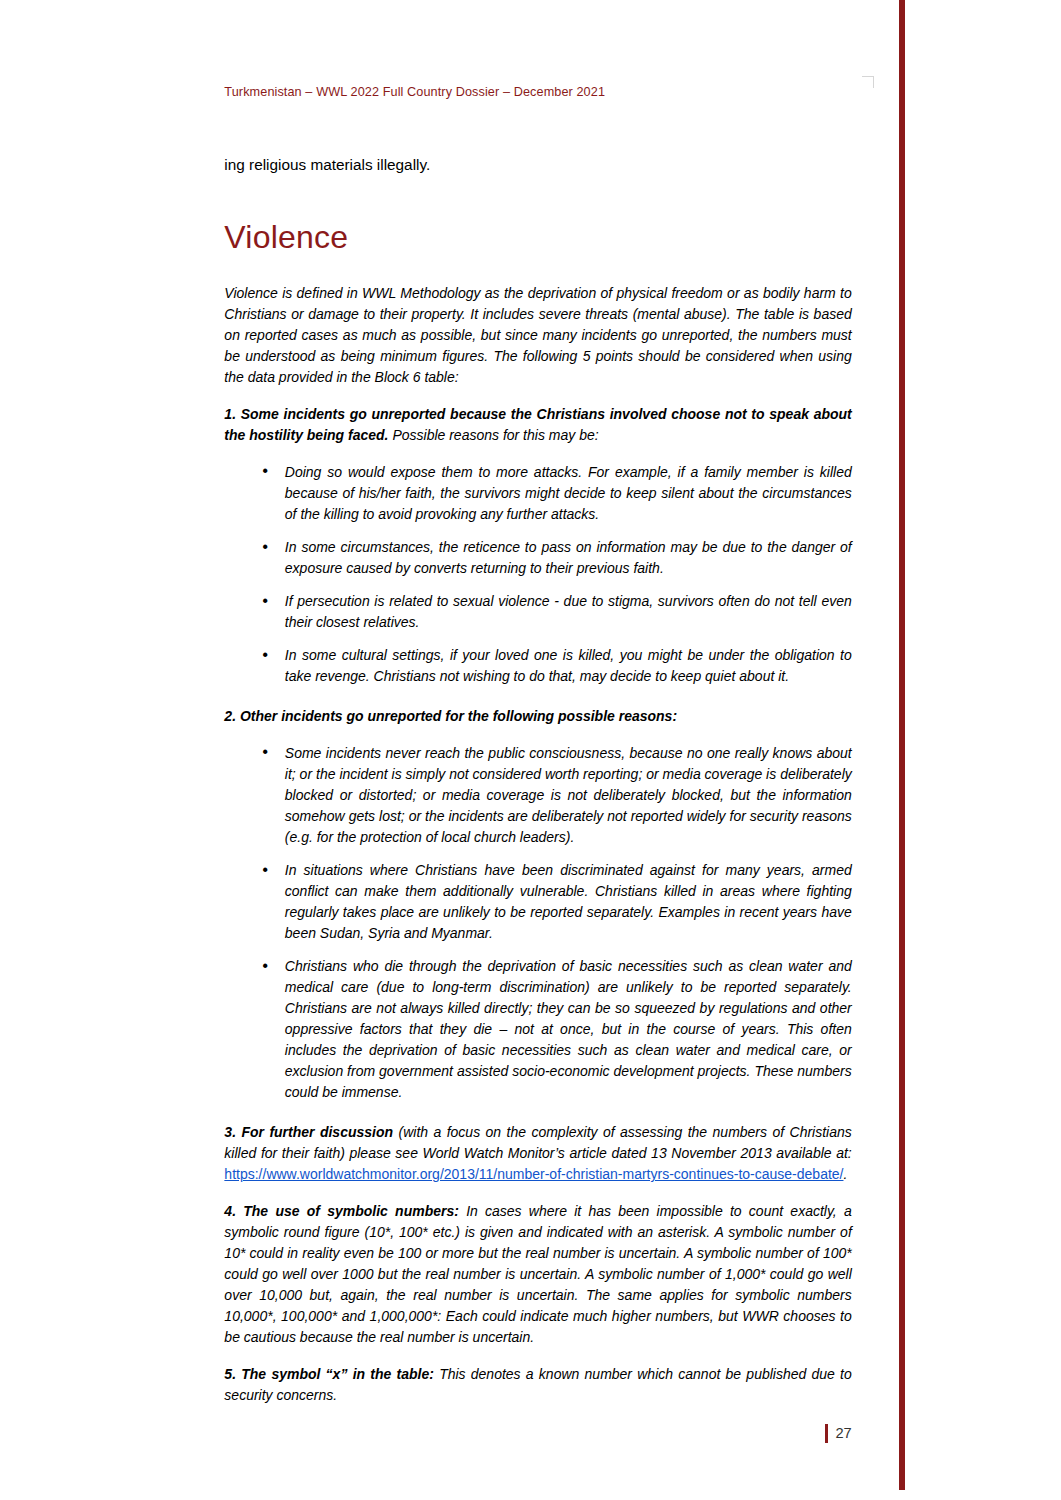Turkmenistan – WWL 2022 Full Country Dossier – December 2021
ing religious materials illegally.
Violence
Violence is defined in WWL Methodology as the deprivation of physical freedom or as bodily harm to Christians or damage to their property. It includes severe threats (mental abuse). The table is based on reported cases as much as possible, but since many incidents go unreported, the numbers must be understood as being minimum figures. The following 5 points should be considered when using the data provided in the Block 6 table:
1. Some incidents go unreported because the Christians involved choose not to speak about the hostility being faced. Possible reasons for this may be:
Doing so would expose them to more attacks. For example, if a family member is killed because of his/her faith, the survivors might decide to keep silent about the circumstances of the killing to avoid provoking any further attacks.
In some circumstances, the reticence to pass on information may be due to the danger of exposure caused by converts returning to their previous faith.
If persecution is related to sexual violence - due to stigma, survivors often do not tell even their closest relatives.
In some cultural settings, if your loved one is killed, you might be under the obligation to take revenge. Christians not wishing to do that, may decide to keep quiet about it.
2. Other incidents go unreported for the following possible reasons:
Some incidents never reach the public consciousness, because no one really knows about it; or the incident is simply not considered worth reporting; or media coverage is deliberately blocked or distorted; or media coverage is not deliberately blocked, but the information somehow gets lost; or the incidents are deliberately not reported widely for security reasons (e.g. for the protection of local church leaders).
In situations where Christians have been discriminated against for many years, armed conflict can make them additionally vulnerable. Christians killed in areas where fighting regularly takes place are unlikely to be reported separately. Examples in recent years have been Sudan, Syria and Myanmar.
Christians who die through the deprivation of basic necessities such as clean water and medical care (due to long-term discrimination) are unlikely to be reported separately. Christians are not always killed directly; they can be so squeezed by regulations and other oppressive factors that they die – not at once, but in the course of years. This often includes the deprivation of basic necessities such as clean water and medical care, or exclusion from government assisted socio-economic development projects. These numbers could be immense.
3. For further discussion (with a focus on the complexity of assessing the numbers of Christians killed for their faith) please see World Watch Monitor’s article dated 13 November 2013 available at: https://www.worldwatchmonitor.org/2013/11/number-of-christian-martyrs-continues-to-cause-debate/.
4. The use of symbolic numbers: In cases where it has been impossible to count exactly, a symbolic round figure (10*, 100* etc.) is given and indicated with an asterisk. A symbolic number of 10* could in reality even be 100 or more but the real number is uncertain. A symbolic number of 100* could go well over 1000 but the real number is uncertain. A symbolic number of 1,000* could go well over 10,000 but, again, the real number is uncertain. The same applies for symbolic numbers 10,000*, 100,000* and 1,000,000*: Each could indicate much higher numbers, but WWR chooses to be cautious because the real number is uncertain.
5. The symbol “x” in the table: This denotes a known number which cannot be published due to security concerns.
27